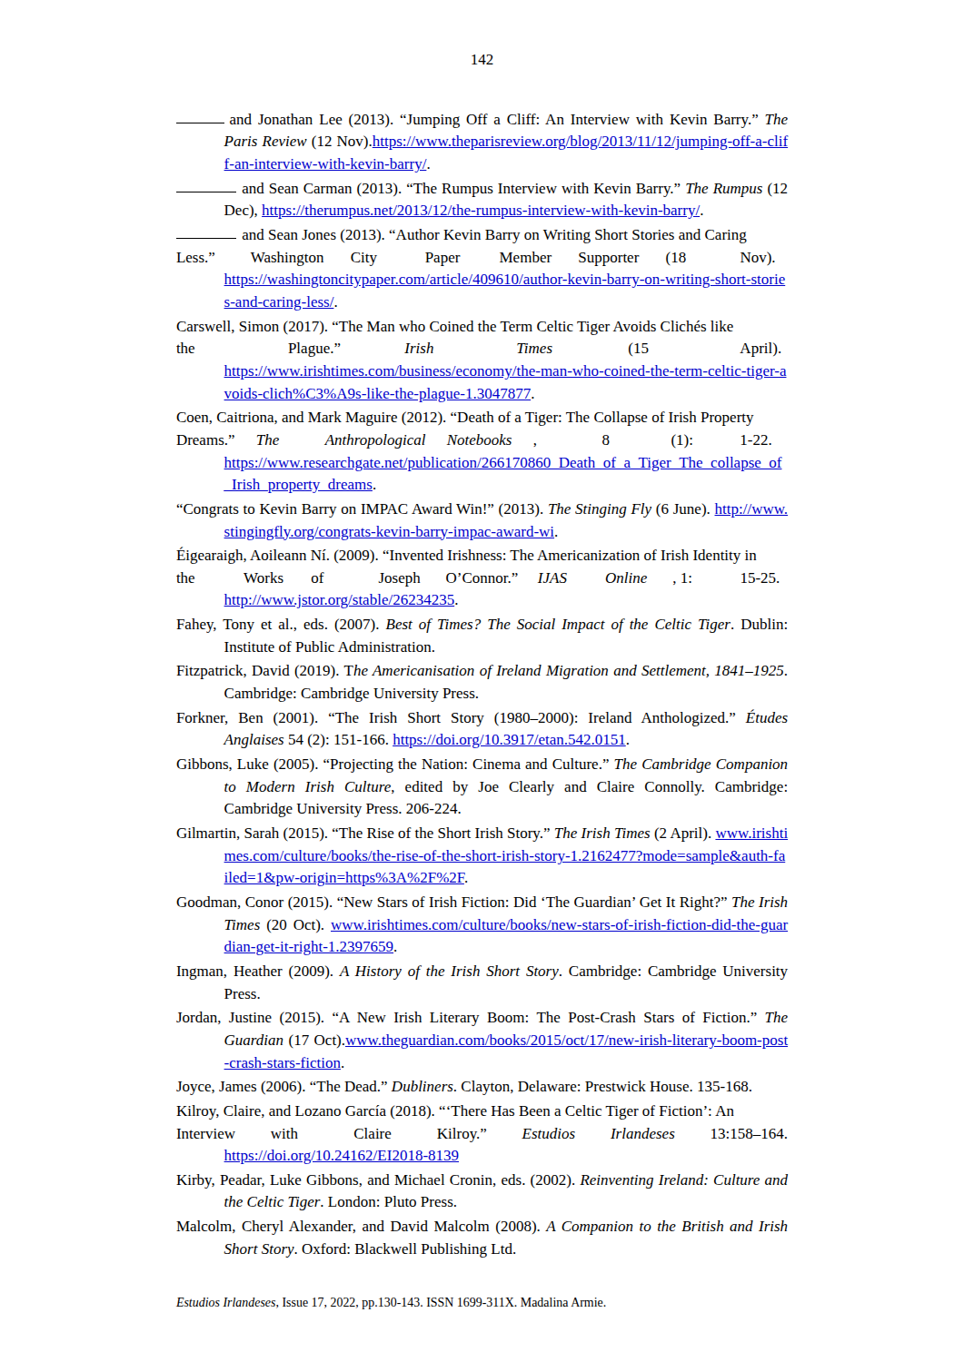142
and Jonathan Lee (2013). “Jumping Off a Cliff: An Interview with Kevin Barry.” The Paris Review (12 Nov).https://www.theparisreview.org/blog/2013/11/12/jumping-off-a-cliff-an-interview-with-kevin-barry/.
and Sean Carman (2013). “The Rumpus Interview with Kevin Barry.” The Rumpus (12 Dec), https://therumpus.net/2013/12/the-rumpus-interview-with-kevin-barry/.
and Sean Jones (2013). “Author Kevin Barry on Writing Short Stories and Caring Less.”Washington City Paper Member Supporter(18 Nov). https://washingtoncitypaper.com/article/409610/author-kevin-barry-on-writing-short-stories-and-caring-less/.
Carswell, Simon (2017). “The Man who Coined the Term Celtic Tiger Avoids Clichés like the Plague.”Irish Times(15 April). https://www.irishtimes.com/business/economy/the-man-who-coined-the-term-celtic-tiger-avoids-clich%C3%A9s-like-the-plague-1.3047877.
Coen, Caitriona, and Mark Maguire (2012). “Death of a Tiger: The Collapse of Irish Property Dreams.”The Anthropological Notebooks, 8(1): 1-22. https://www.researchgate.net/publication/266170860_Death_of_a_Tiger_The_collapse_of_Irish_property_dreams.
“Congrats to Kevin Barry on IMPAC Award Win!” (2013). The Stinging Fly (6 June). http://www.stingingfly.org/congrats-kevin-barry-impac-award-wi.
Éigearaigh, Aoileann Ní. (2009). “Invented Irishness: The Americanization of Irish Identity in the Works of Joseph O’Connor.”IJAS Online, 1: 15-25. http://www.jstor.org/stable/26234235.
Fahey, Tony et al., eds. (2007). Best of Times? The Social Impact of the Celtic Tiger. Dublin: Institute of Public Administration.
Fitzpatrick, David (2019). The Americanisation of Ireland Migration and Settlement, 1841–1925. Cambridge: Cambridge University Press.
Forkner, Ben (2001). “The Irish Short Story (1980–2000): Ireland Anthologized.” Études Anglaises 54 (2): 151-166. https://doi.org/10.3917/etan.542.0151.
Gibbons, Luke (2005). “Projecting the Nation: Cinema and Culture.” The Cambridge Companion to Modern Irish Culture, edited by Joe Clearly and Claire Connolly. Cambridge: Cambridge University Press. 206-224.
Gilmartin, Sarah (2015). “The Rise of the Short Irish Story.” The Irish Times (2 April). www.irishtimes.com/culture/books/the-rise-of-the-short-irish-story-1.2162477?mode=sample&auth-failed=1&pw-origin=https%3A%2F%2F.
Goodman, Conor (2015). “New Stars of Irish Fiction: Did ‘The Guardian’ Get It Right?” The Irish Times (20 Oct). www.irishtimes.com/culture/books/new-stars-of-irish-fiction-did-the-guardian-get-it-right-1.2397659.
Ingman, Heather (2009). A History of the Irish Short Story. Cambridge: Cambridge University Press.
Jordan, Justine (2015). “A New Irish Literary Boom: The Post-Crash Stars of Fiction.” The Guardian (17 Oct).www.theguardian.com/books/2015/oct/17/new-irish-literary-boom-post-crash-stars-fiction.
Joyce, James (2006). “The Dead.” Dubliners. Clayton, Delaware: Prestwick House. 135-168.
Kilroy, Claire, and Lozano García (2018). “‘There Has Been a Celtic Tiger of Fiction’: An Interview with Claire Kilroy.”Estudios Irlandeses 13:158–164. https://doi.org/10.24162/EI2018-8139
Kirby, Peadar, Luke Gibbons, and Michael Cronin, eds. (2002). Reinventing Ireland: Culture and the Celtic Tiger. London: Pluto Press.
Malcolm, Cheryl Alexander, and David Malcolm (2008). A Companion to the British and Irish Short Story. Oxford: Blackwell Publishing Ltd.
Estudios Irlandeses, Issue 17, 2022, pp.130-143. ISSN 1699-311X. Madalina Armie.